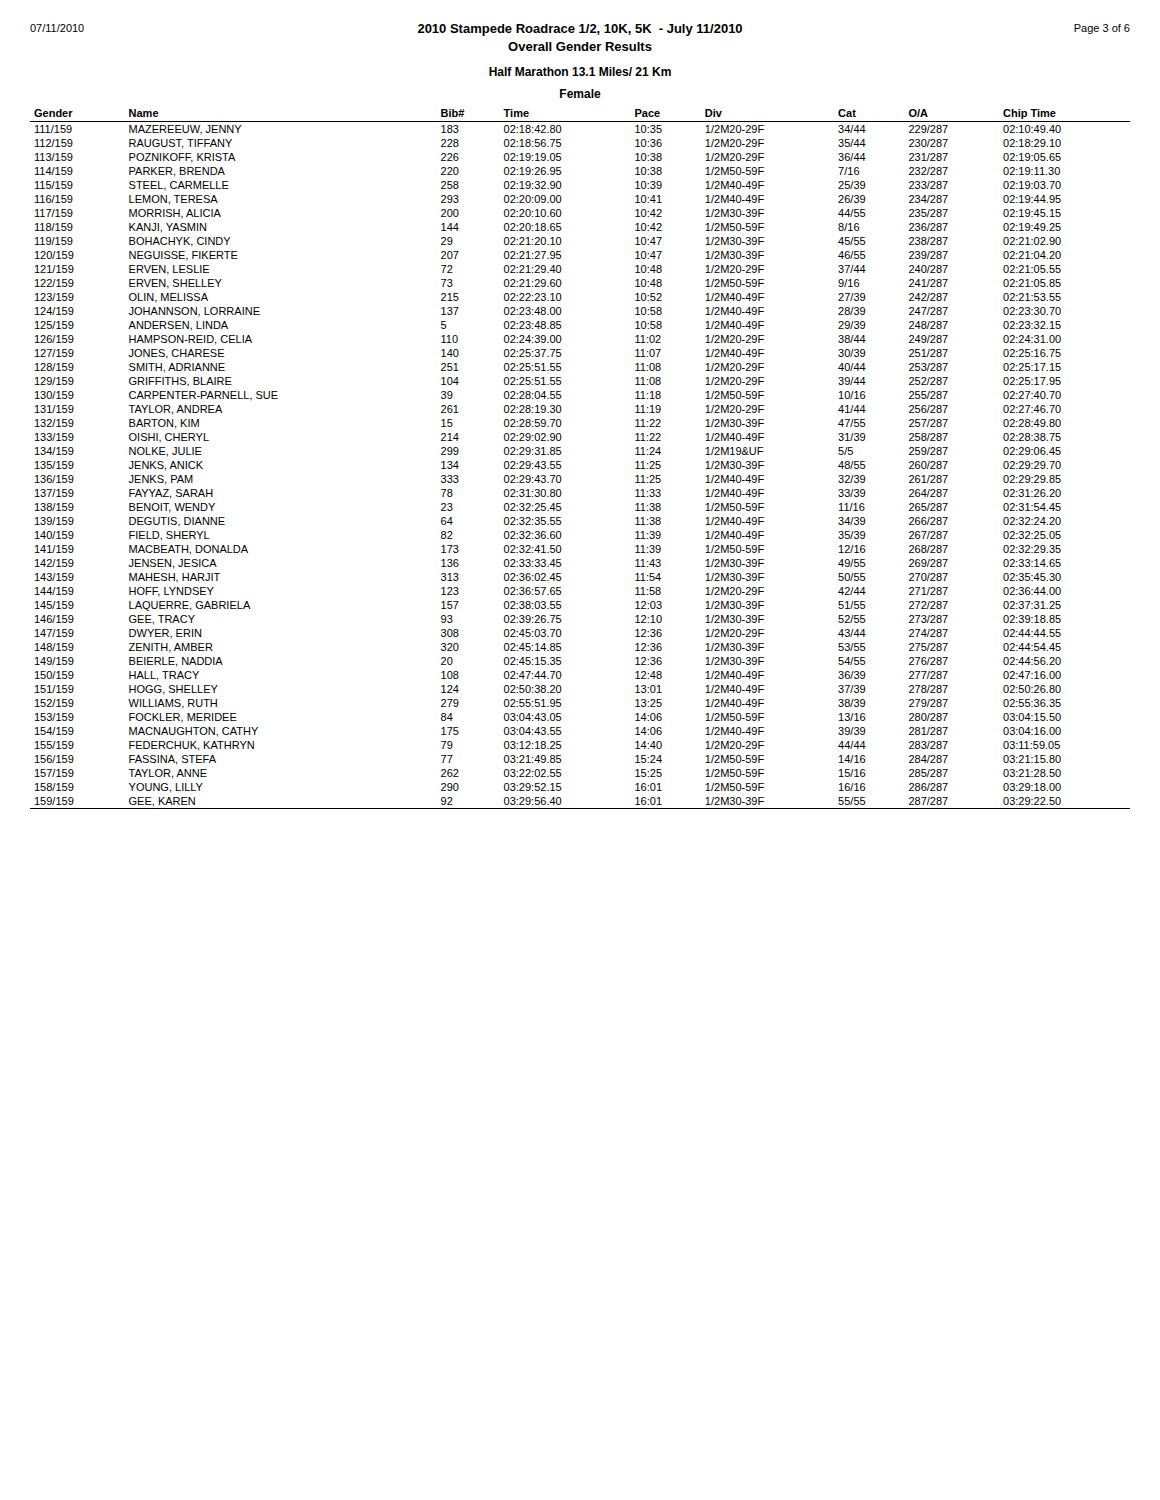07/11/2010 Page 3 of 6
2010 Stampede Roadrace 1/2, 10K, 5K - July 11/2010
Overall Gender Results
Half Marathon 13.1 Miles/ 21 Km
Female
| Gender | Name | Bib# | Time | Pace | Div | Cat | O/A | Chip Time |
| --- | --- | --- | --- | --- | --- | --- | --- | --- |
| 111/159 | MAZEREEUW, JENNY | 183 | 02:18:42.80 | 10:35 | 1/2M20-29F | 34/44 | 229/287 | 02:10:49.40 |
| 112/159 | RAUGUST, TIFFANY | 228 | 02:18:56.75 | 10:36 | 1/2M20-29F | 35/44 | 230/287 | 02:18:29.10 |
| 113/159 | POZNIKOFF, KRISTA | 226 | 02:19:19.05 | 10:38 | 1/2M20-29F | 36/44 | 231/287 | 02:19:05.65 |
| 114/159 | PARKER, BRENDA | 220 | 02:19:26.95 | 10:38 | 1/2M50-59F | 7/16 | 232/287 | 02:19:11.30 |
| 115/159 | STEEL, CARMELLE | 258 | 02:19:32.90 | 10:39 | 1/2M40-49F | 25/39 | 233/287 | 02:19:03.70 |
| 116/159 | LEMON, TERESA | 293 | 02:20:09.00 | 10:41 | 1/2M40-49F | 26/39 | 234/287 | 02:19:44.95 |
| 117/159 | MORRISH, ALICIA | 200 | 02:20:10.60 | 10:42 | 1/2M30-39F | 44/55 | 235/287 | 02:19:45.15 |
| 118/159 | KANJI, YASMIN | 144 | 02:20:18.65 | 10:42 | 1/2M50-59F | 8/16 | 236/287 | 02:19:49.25 |
| 119/159 | BOHACHYK, CINDY | 29 | 02:21:20.10 | 10:47 | 1/2M30-39F | 45/55 | 238/287 | 02:21:02.90 |
| 120/159 | NEGUISSE, FIKERTE | 207 | 02:21:27.95 | 10:47 | 1/2M30-39F | 46/55 | 239/287 | 02:21:04.20 |
| 121/159 | ERVEN, LESLIE | 72 | 02:21:29.40 | 10:48 | 1/2M20-29F | 37/44 | 240/287 | 02:21:05.55 |
| 122/159 | ERVEN, SHELLEY | 73 | 02:21:29.60 | 10:48 | 1/2M50-59F | 9/16 | 241/287 | 02:21:05.85 |
| 123/159 | OLIN, MELISSA | 215 | 02:22:23.10 | 10:52 | 1/2M40-49F | 27/39 | 242/287 | 02:21:53.55 |
| 124/159 | JOHANNSON, LORRAINE | 137 | 02:23:48.00 | 10:58 | 1/2M40-49F | 28/39 | 247/287 | 02:23:30.70 |
| 125/159 | ANDERSEN, LINDA | 5 | 02:23:48.85 | 10:58 | 1/2M40-49F | 29/39 | 248/287 | 02:23:32.15 |
| 126/159 | HAMPSON-REID, CELIA | 110 | 02:24:39.00 | 11:02 | 1/2M20-29F | 38/44 | 249/287 | 02:24:31.00 |
| 127/159 | JONES, CHARESE | 140 | 02:25:37.75 | 11:07 | 1/2M40-49F | 30/39 | 251/287 | 02:25:16.75 |
| 128/159 | SMITH, ADRIANNE | 251 | 02:25:51.55 | 11:08 | 1/2M20-29F | 40/44 | 253/287 | 02:25:17.15 |
| 129/159 | GRIFFITHS, BLAIRE | 104 | 02:25:51.55 | 11:08 | 1/2M20-29F | 39/44 | 252/287 | 02:25:17.95 |
| 130/159 | CARPENTER-PARNELL, SUE | 39 | 02:28:04.55 | 11:18 | 1/2M50-59F | 10/16 | 255/287 | 02:27:40.70 |
| 131/159 | TAYLOR, ANDREA | 261 | 02:28:19.30 | 11:19 | 1/2M20-29F | 41/44 | 256/287 | 02:27:46.70 |
| 132/159 | BARTON, KIM | 15 | 02:28:59.70 | 11:22 | 1/2M30-39F | 47/55 | 257/287 | 02:28:49.80 |
| 133/159 | OISHI, CHERYL | 214 | 02:29:02.90 | 11:22 | 1/2M40-49F | 31/39 | 258/287 | 02:28:38.75 |
| 134/159 | NOLKE, JULIE | 299 | 02:29:31.85 | 11:24 | 1/2M19&UF | 5/5 | 259/287 | 02:29:06.45 |
| 135/159 | JENKS, ANICK | 134 | 02:29:43.55 | 11:25 | 1/2M30-39F | 48/55 | 260/287 | 02:29:29.70 |
| 136/159 | JENKS, PAM | 333 | 02:29:43.70 | 11:25 | 1/2M40-49F | 32/39 | 261/287 | 02:29:29.85 |
| 137/159 | FAYYAZ, SARAH | 78 | 02:31:30.80 | 11:33 | 1/2M40-49F | 33/39 | 264/287 | 02:31:26.20 |
| 138/159 | BENOIT, WENDY | 23 | 02:32:25.45 | 11:38 | 1/2M50-59F | 11/16 | 265/287 | 02:31:54.45 |
| 139/159 | DEGUTIS, DIANNE | 64 | 02:32:35.55 | 11:38 | 1/2M40-49F | 34/39 | 266/287 | 02:32:24.20 |
| 140/159 | FIELD, SHERYL | 82 | 02:32:36.60 | 11:39 | 1/2M40-49F | 35/39 | 267/287 | 02:32:25.05 |
| 141/159 | MACBEATH, DONALDA | 173 | 02:32:41.50 | 11:39 | 1/2M50-59F | 12/16 | 268/287 | 02:32:29.35 |
| 142/159 | JENSEN, JESICA | 136 | 02:33:33.45 | 11:43 | 1/2M30-39F | 49/55 | 269/287 | 02:33:14.65 |
| 143/159 | MAHESH, HARJIT | 313 | 02:36:02.45 | 11:54 | 1/2M30-39F | 50/55 | 270/287 | 02:35:45.30 |
| 144/159 | HOFF, LYNDSEY | 123 | 02:36:57.65 | 11:58 | 1/2M20-29F | 42/44 | 271/287 | 02:36:44.00 |
| 145/159 | LAQUERRE, GABRIELA | 157 | 02:38:03.55 | 12:03 | 1/2M30-39F | 51/55 | 272/287 | 02:37:31.25 |
| 146/159 | GEE, TRACY | 93 | 02:39:26.75 | 12:10 | 1/2M30-39F | 52/55 | 273/287 | 02:39:18.85 |
| 147/159 | DWYER, ERIN | 308 | 02:45:03.70 | 12:36 | 1/2M20-29F | 43/44 | 274/287 | 02:44:44.55 |
| 148/159 | ZENITH, AMBER | 320 | 02:45:14.85 | 12:36 | 1/2M30-39F | 53/55 | 275/287 | 02:44:54.45 |
| 149/159 | BEIERLE, NADDIA | 20 | 02:45:15.35 | 12:36 | 1/2M30-39F | 54/55 | 276/287 | 02:44:56.20 |
| 150/159 | HALL, TRACY | 108 | 02:47:44.70 | 12:48 | 1/2M40-49F | 36/39 | 277/287 | 02:47:16.00 |
| 151/159 | HOGG, SHELLEY | 124 | 02:50:38.20 | 13:01 | 1/2M40-49F | 37/39 | 278/287 | 02:50:26.80 |
| 152/159 | WILLIAMS, RUTH | 279 | 02:55:51.95 | 13:25 | 1/2M40-49F | 38/39 | 279/287 | 02:55:36.35 |
| 153/159 | FOCKLER, MERIDEE | 84 | 03:04:43.05 | 14:06 | 1/2M50-59F | 13/16 | 280/287 | 03:04:15.50 |
| 154/159 | MACNAUGHTON, CATHY | 175 | 03:04:43.55 | 14:06 | 1/2M40-49F | 39/39 | 281/287 | 03:04:16.00 |
| 155/159 | FEDERCHUK, KATHRYN | 79 | 03:12:18.25 | 14:40 | 1/2M20-29F | 44/44 | 283/287 | 03:11:59.05 |
| 156/159 | FASSINA, STEFA | 77 | 03:21:49.85 | 15:24 | 1/2M50-59F | 14/16 | 284/287 | 03:21:15.80 |
| 157/159 | TAYLOR, ANNE | 262 | 03:22:02.55 | 15:25 | 1/2M50-59F | 15/16 | 285/287 | 03:21:28.50 |
| 158/159 | YOUNG, LILLY | 290 | 03:29:52.15 | 16:01 | 1/2M50-59F | 16/16 | 286/287 | 03:29:18.00 |
| 159/159 | GEE, KAREN | 92 | 03:29:56.40 | 16:01 | 1/2M30-39F | 55/55 | 287/287 | 03:29:22.50 |